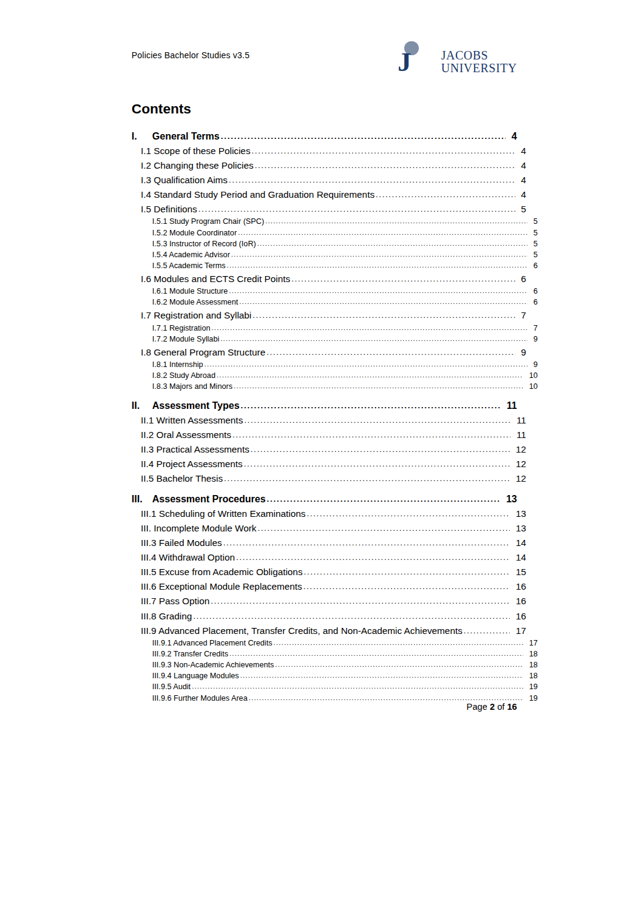Policies Bachelor Studies v3.5
J
JACOBS
UNIVERSITY
Contents
I. General Terms........................................................................................................... 4
I.1 Scope of these Policies................................................................................................................. 4
I.2 Changing these Policies.............................................................................................................. 4
I.3 Qualification Aims....................................................................................................................... 4
I.4 Standard Study Period and Graduation Requirements............................................................. 4
I.5 Definitions.................................................................................................................................. 5
I.5.1 Study Program Chair (SPC)......................................................................................................................... 5
I.5.2 Module Coordinator..................................................................................................................................... 5
I.5.3 Instructor of Record (IoR)........................................................................................................................... 5
I.5.4 Academic Advisor....................................................................................................................................... 5
I.5.5 Academic Terms......................................................................................................................................... 6
I.6 Modules and ECTS Credit Points....................................................................................................... 6
I.6.1 Module Structure......................................................................................................................................... 6
I.6.2 Module Assessment................................................................................................................................... 6
I.7 Registration and Syllabi................................................................................................................ 7
I.7.1 Registration................................................................................................................................................. 7
I.7.2 Module Syllabi............................................................................................................................................. 9
I.8 General Program Structure............................................................................................................. 9
I.8.1 Internship..................................................................................................................................................... 9
I.8.2 Study Abroad............................................................................................................................................... 10
I.8.3 Majors and Minors....................................................................................................................................... 10
II. Assessment Types................................................................................................. 11
II.1 Written Assessments.................................................................................................................. 11
II.2 Oral Assessments......................................................................................................................... 11
II.3 Practical Assessments................................................................................................................. 12
II.4 Project Assessments.................................................................................................................... 12
II.5 Bachelor Thesis........................................................................................................................... 12
III. Assessment Procedures....................................................................................... 13
III.1 Scheduling of Written Examinations..................................................................................... 13
III. Incomplete Module Work.............................................................................................................. 13
III.3 Failed Modules.......................................................................................................................... 14
III.4 Withdrawal Option..................................................................................................................... 14
III.5 Excuse from Academic Obligations......................................................................................... 15
III.6 Exceptional Module Replacements......................................................................................... 16
III.7 Pass Option................................................................................................................................ 16
III.8 Grading....................................................................................................................................... 16
III.9 Advanced Placement, Transfer Credits, and Non-Academic Achievements........................... 17
III.9.1 Advanced Placement Credits....................................................................................................................... 17
III.9.2 Transfer Credits......................................................................................................................................... 18
III.9.3 Non-Academic Achievements....................................................................................................................... 18
III.9.4 Language Modules..................................................................................................................................... 18
III.9.5 Audit............................................................................................................................................................. 19
III.9.6 Further Modules Area................................................................................................................................. 19
Page 2 of 16